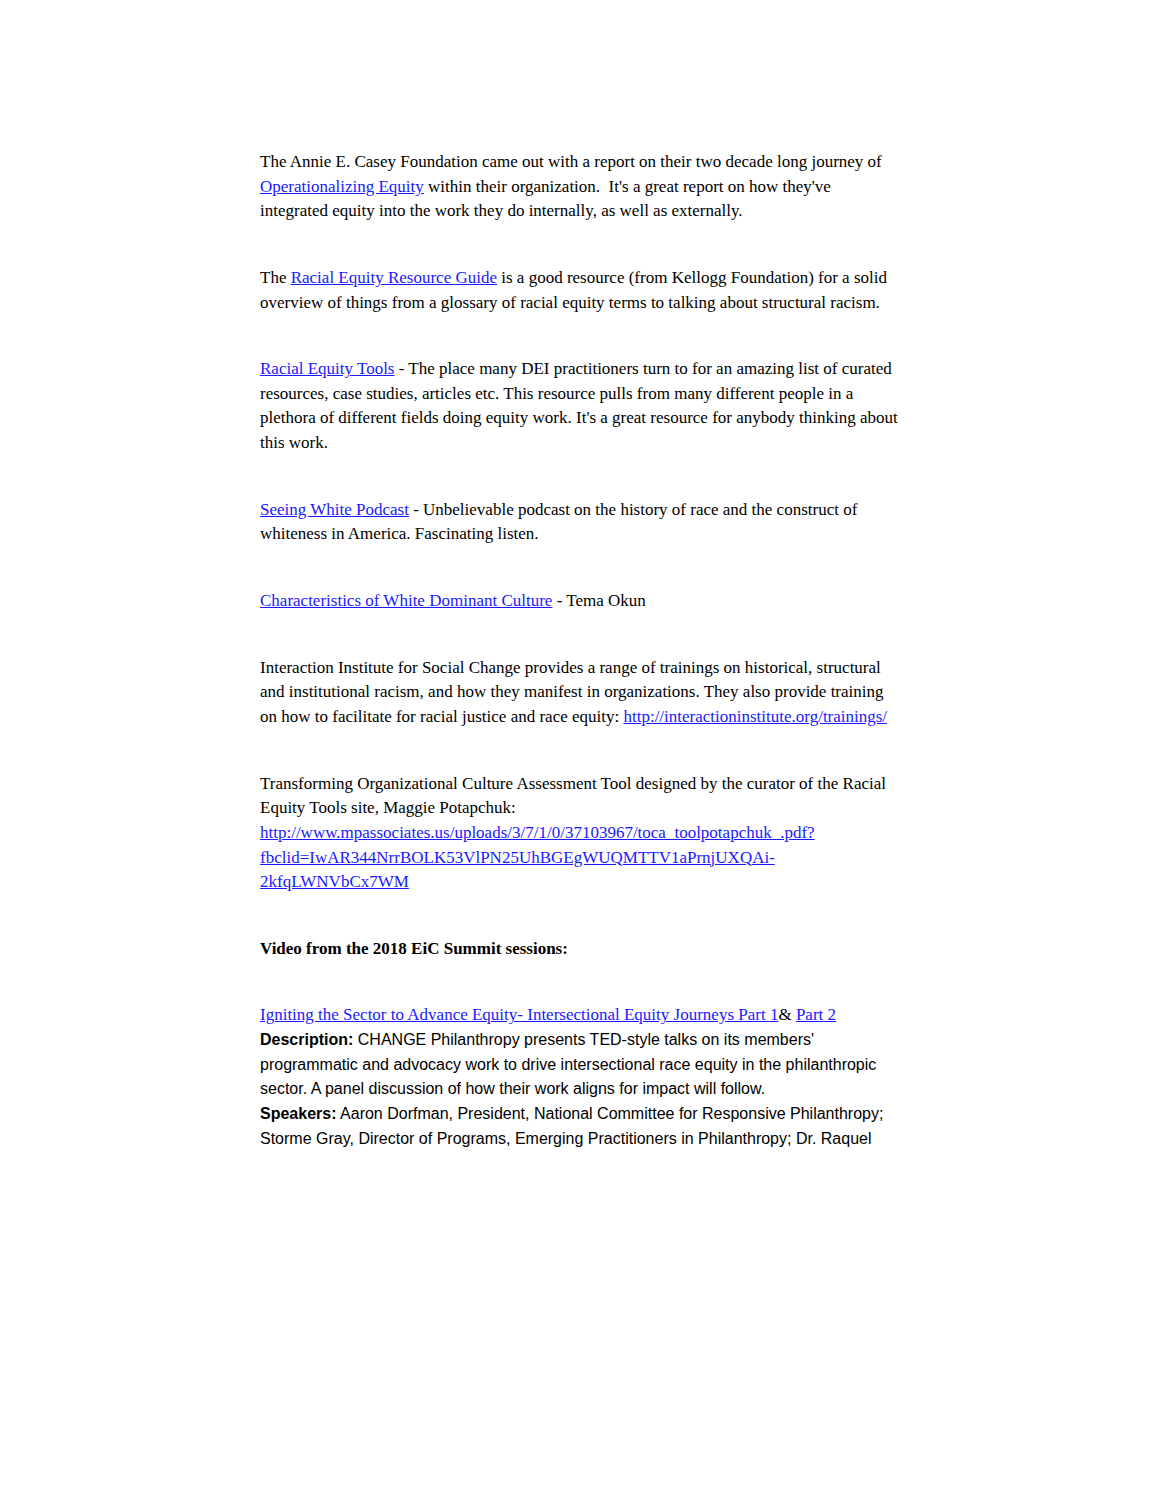The Annie E. Casey Foundation came out with a report on their two decade long journey of Operationalizing Equity within their organization. It's a great report on how they've integrated equity into the work they do internally, as well as externally.
The Racial Equity Resource Guide is a good resource (from Kellogg Foundation) for a solid overview of things from a glossary of racial equity terms to talking about structural racism.
Racial Equity Tools - The place many DEI practitioners turn to for an amazing list of curated resources, case studies, articles etc. This resource pulls from many different people in a plethora of different fields doing equity work. It's a great resource for anybody thinking about this work.
Seeing White Podcast - Unbelievable podcast on the history of race and the construct of whiteness in America. Fascinating listen.
Characteristics of White Dominant Culture - Tema Okun
Interaction Institute for Social Change provides a range of trainings on historical, structural and institutional racism, and how they manifest in organizations. They also provide training on how to facilitate for racial justice and race equity: http://interactioninstitute.org/trainings/
Transforming Organizational Culture Assessment Tool designed by the curator of the Racial Equity Tools site, Maggie Potapchuk: http://www.mpassociates.us/uploads/3/7/1/0/37103967/toca_toolpotapchuk_.pdf?fbclid=IwAR344NrrBOLK53VlPN25UhBGEgWUQMTTV1aPrnjUXQAi-2kfqLWNVbCx7WM
Video from the 2018 EiC Summit sessions:
Igniting the Sector to Advance Equity- Intersectional Equity Journeys Part 1& Part 2
Description: CHANGE Philanthropy presents TED-style talks on its members' programmatic and advocacy work to drive intersectional race equity in the philanthropic sector. A panel discussion of how their work aligns for impact will follow.
Speakers: Aaron Dorfman, President, National Committee for Responsive Philanthropy; Storme Gray, Director of Programs, Emerging Practitioners in Philanthropy; Dr. Raquel